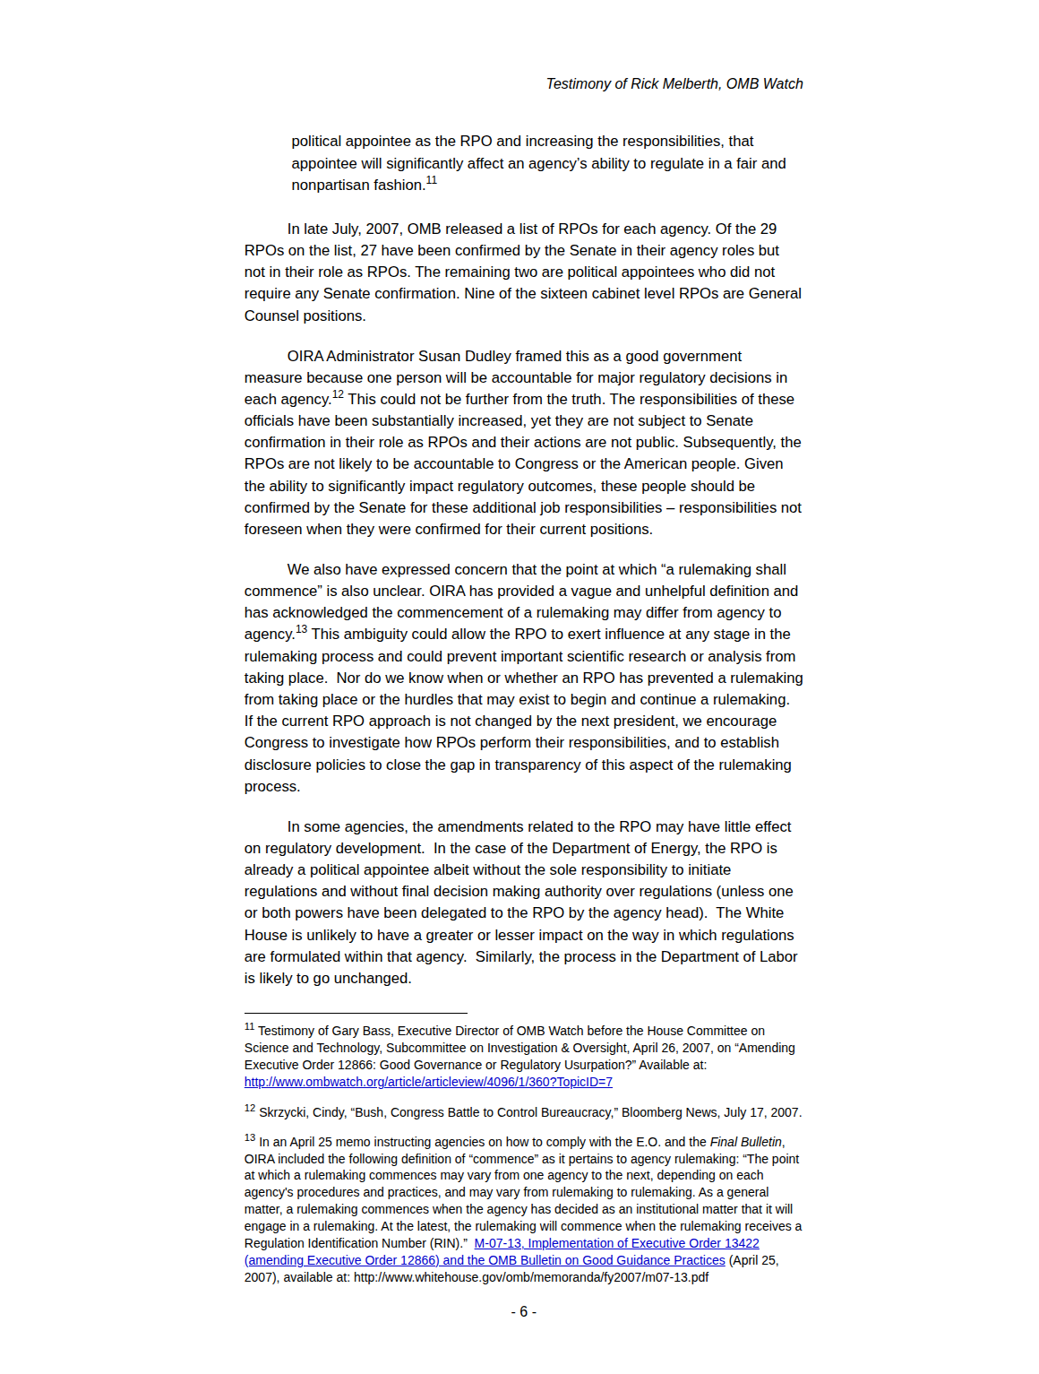Testimony of Rick Melberth, OMB Watch
political appointee as the RPO and increasing the responsibilities, that appointee will significantly affect an agency’s ability to regulate in a fair and nonpartisan fashion.11
In late July, 2007, OMB released a list of RPOs for each agency. Of the 29 RPOs on the list, 27 have been confirmed by the Senate in their agency roles but not in their role as RPOs. The remaining two are political appointees who did not require any Senate confirmation. Nine of the sixteen cabinet level RPOs are General Counsel positions.
OIRA Administrator Susan Dudley framed this as a good government measure because one person will be accountable for major regulatory decisions in each agency.12 This could not be further from the truth. The responsibilities of these officials have been substantially increased, yet they are not subject to Senate confirmation in their role as RPOs and their actions are not public. Subsequently, the RPOs are not likely to be accountable to Congress or the American people. Given the ability to significantly impact regulatory outcomes, these people should be confirmed by the Senate for these additional job responsibilities – responsibilities not foreseen when they were confirmed for their current positions.
We also have expressed concern that the point at which “a rulemaking shall commence” is also unclear. OIRA has provided a vague and unhelpful definition and has acknowledged the commencement of a rulemaking may differ from agency to agency.13 This ambiguity could allow the RPO to exert influence at any stage in the rulemaking process and could prevent important scientific research or analysis from taking place. Nor do we know when or whether an RPO has prevented a rulemaking from taking place or the hurdles that may exist to begin and continue a rulemaking. If the current RPO approach is not changed by the next president, we encourage Congress to investigate how RPOs perform their responsibilities, and to establish disclosure policies to close the gap in transparency of this aspect of the rulemaking process.
In some agencies, the amendments related to the RPO may have little effect on regulatory development. In the case of the Department of Energy, the RPO is already a political appointee albeit without the sole responsibility to initiate regulations and without final decision making authority over regulations (unless one or both powers have been delegated to the RPO by the agency head). The White House is unlikely to have a greater or lesser impact on the way in which regulations are formulated within that agency. Similarly, the process in the Department of Labor is likely to go unchanged.
11 Testimony of Gary Bass, Executive Director of OMB Watch before the House Committee on Science and Technology, Subcommittee on Investigation & Oversight, April 26, 2007, on “Amending Executive Order 12866: Good Governance or Regulatory Usurpation?” Available at: http://www.ombwatch.org/article/articleview/4096/1/360?TopicID=7
12 Skrzycki, Cindy, “Bush, Congress Battle to Control Bureaucracy,” Bloomberg News, July 17, 2007.
13 In an April 25 memo instructing agencies on how to comply with the E.O. and the Final Bulletin, OIRA included the following definition of “commence” as it pertains to agency rulemaking: “The point at which a rulemaking commences may vary from one agency to the next, depending on each agency's procedures and practices, and may vary from rulemaking to rulemaking. As a general matter, a rulemaking commences when the agency has decided as an institutional matter that it will engage in a rulemaking. At the latest, the rulemaking will commence when the rulemaking receives a Regulation Identification Number (RIN).” M-07-13, Implementation of Executive Order 13422 (amending Executive Order 12866) and the OMB Bulletin on Good Guidance Practices (April 25, 2007), available at: http://www.whitehouse.gov/omb/memoranda/fy2007/m07-13.pdf
- 6 -